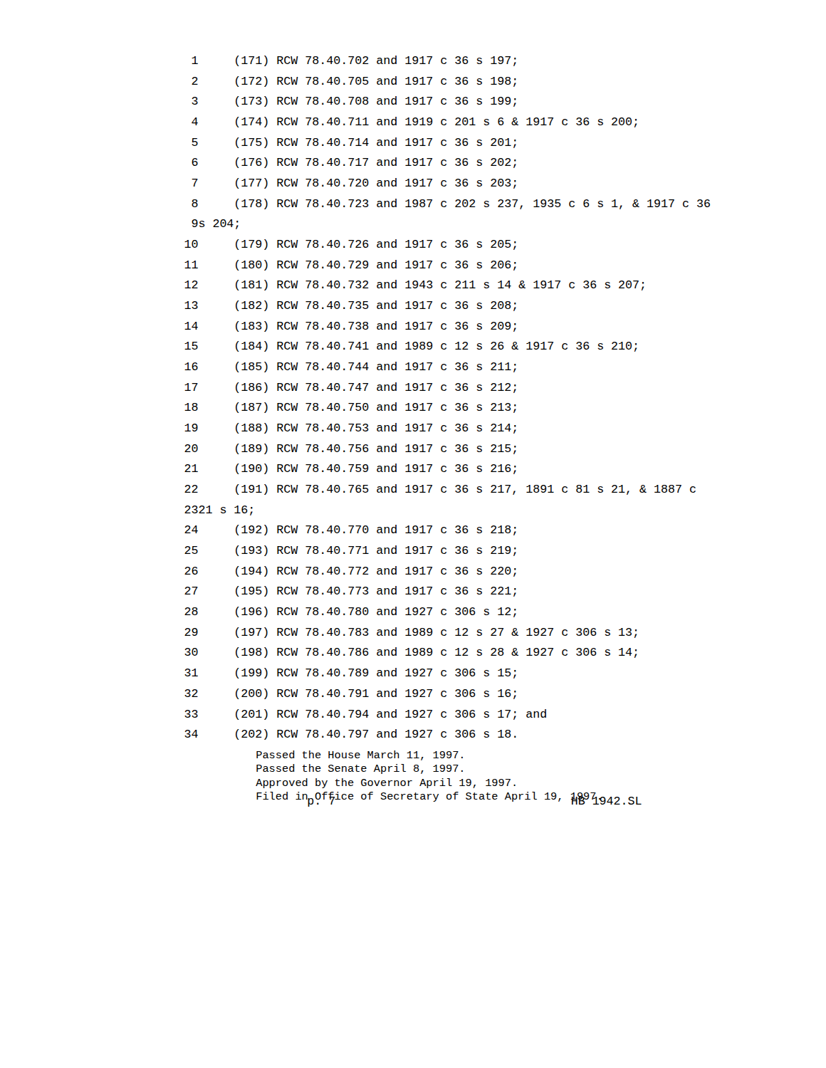| 1 | (171) RCW 78.40.702 and 1917 c 36 s 197; |
| 2 | (172) RCW 78.40.705 and 1917 c 36 s 198; |
| 3 | (173) RCW 78.40.708 and 1917 c 36 s 199; |
| 4 | (174) RCW 78.40.711 and 1919 c 201 s 6 & 1917 c 36 s 200; |
| 5 | (175) RCW 78.40.714 and 1917 c 36 s 201; |
| 6 | (176) RCW 78.40.717 and 1917 c 36 s 202; |
| 7 | (177) RCW 78.40.720 and 1917 c 36 s 203; |
| 8 | (178) RCW 78.40.723 and 1987 c 202 s 237, 1935 c 6 s 1, & 1917 c 36 |
| 9 | s 204; |
| 10 | (179) RCW 78.40.726 and 1917 c 36 s 205; |
| 11 | (180) RCW 78.40.729 and 1917 c 36 s 206; |
| 12 | (181) RCW 78.40.732 and 1943 c 211 s 14 & 1917 c 36 s 207; |
| 13 | (182) RCW 78.40.735 and 1917 c 36 s 208; |
| 14 | (183) RCW 78.40.738 and 1917 c 36 s 209; |
| 15 | (184) RCW 78.40.741 and 1989 c 12 s 26 & 1917 c 36 s 210; |
| 16 | (185) RCW 78.40.744 and 1917 c 36 s 211; |
| 17 | (186) RCW 78.40.747 and 1917 c 36 s 212; |
| 18 | (187) RCW 78.40.750 and 1917 c 36 s 213; |
| 19 | (188) RCW 78.40.753 and 1917 c 36 s 214; |
| 20 | (189) RCW 78.40.756 and 1917 c 36 s 215; |
| 21 | (190) RCW 78.40.759 and 1917 c 36 s 216; |
| 22 | (191) RCW 78.40.765 and 1917 c 36 s 217, 1891 c 81 s 21, & 1887 c |
| 23 | 21 s 16; |
| 24 | (192) RCW 78.40.770 and 1917 c 36 s 218; |
| 25 | (193) RCW 78.40.771 and 1917 c 36 s 219; |
| 26 | (194) RCW 78.40.772 and 1917 c 36 s 220; |
| 27 | (195) RCW 78.40.773 and 1917 c 36 s 221; |
| 28 | (196) RCW 78.40.780 and 1927 c 306 s 12; |
| 29 | (197) RCW 78.40.783 and 1989 c 12 s 27 & 1927 c 306 s 13; |
| 30 | (198) RCW 78.40.786 and 1989 c 12 s 28 & 1927 c 306 s 14; |
| 31 | (199) RCW 78.40.789 and 1927 c 306 s 15; |
| 32 | (200) RCW 78.40.791 and 1927 c 306 s 16; |
| 33 | (201) RCW 78.40.794 and 1927 c 306 s 17; and |
| 34 | (202) RCW 78.40.797 and 1927 c 306 s 18. |
Passed the House March 11, 1997. Passed the Senate April 8, 1997. Approved by the Governor April 19, 1997. Filed in Office of Secretary of State April 19, 1997.
p. 7 HB 1942.SL